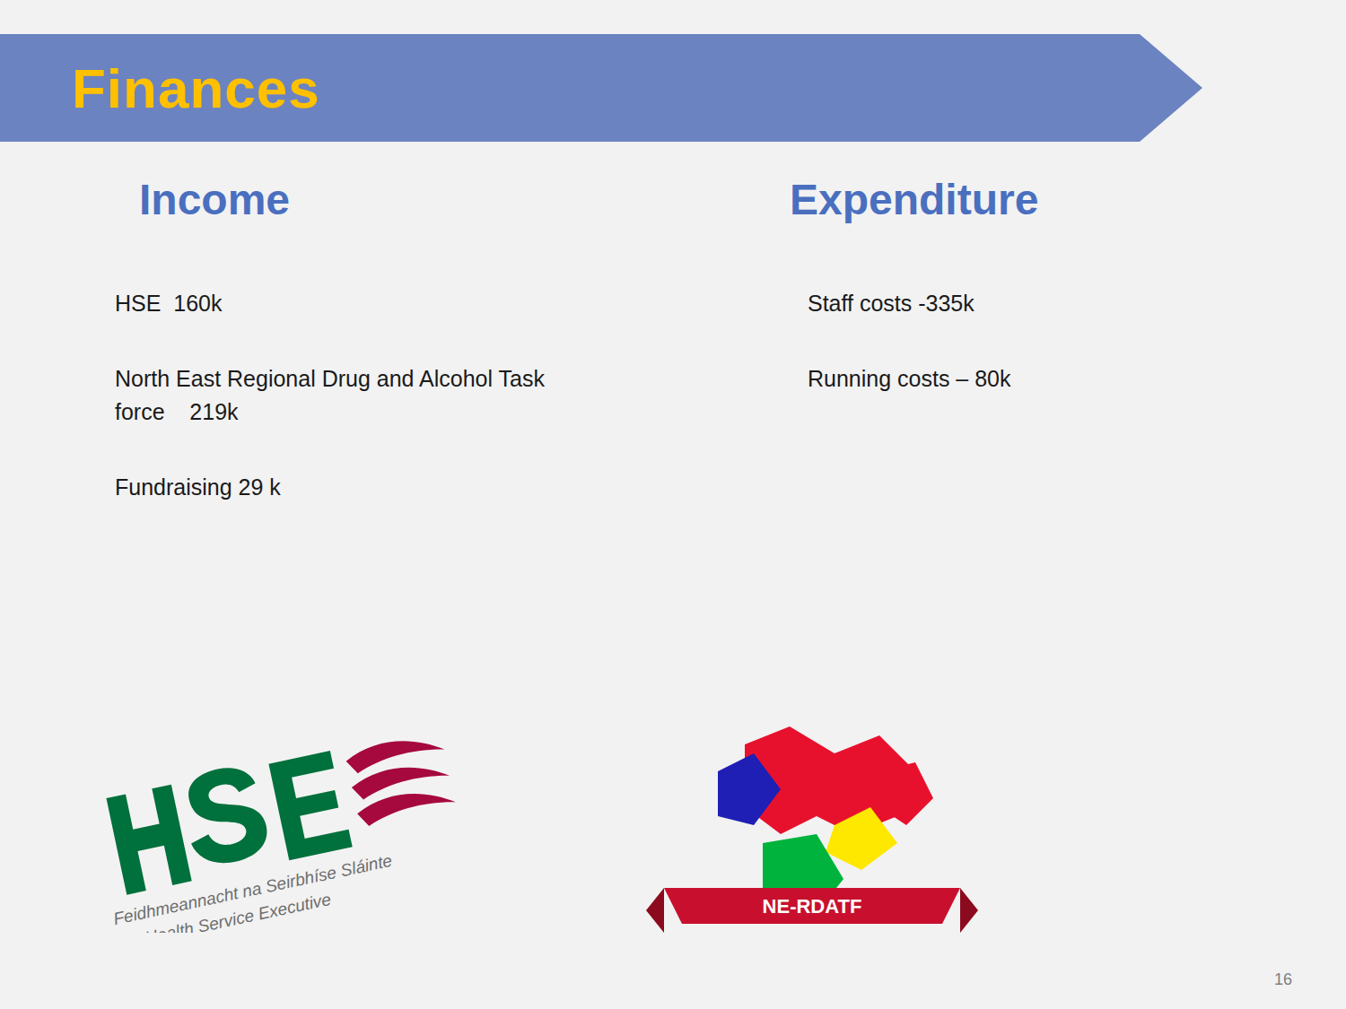Finances
Income
Expenditure
HSE 160k
North East Regional Drug and Alcohol Task force 219k
Fundraising 29 k
Staff costs -335k
Running costs – 80k
Feidhmeannacht na Seirbhíse Sláinte Health Service Executive NE-RDATF
16